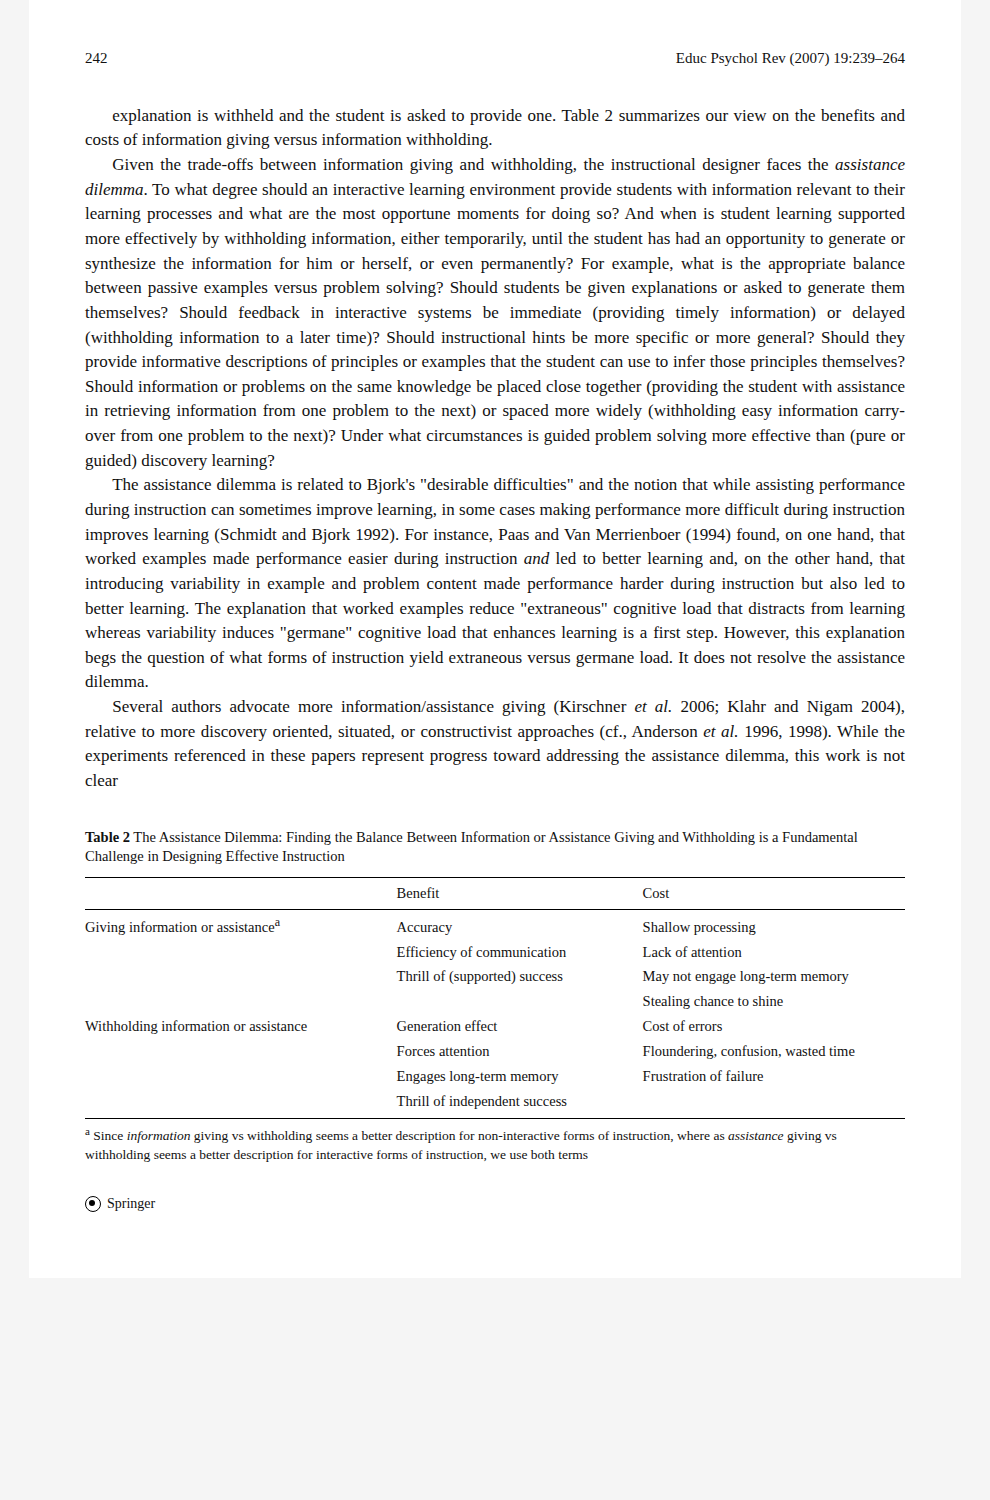242 Educ Psychol Rev (2007) 19:239–264
explanation is withheld and the student is asked to provide one. Table 2 summarizes our view on the benefits and costs of information giving versus information withholding.
Given the trade-offs between information giving and withholding, the instructional designer faces the assistance dilemma. To what degree should an interactive learning environment provide students with information relevant to their learning processes and what are the most opportune moments for doing so? And when is student learning supported more effectively by withholding information, either temporarily, until the student has had an opportunity to generate or synthesize the information for him or herself, or even permanently? For example, what is the appropriate balance between passive examples versus problem solving? Should students be given explanations or asked to generate them themselves? Should feedback in interactive systems be immediate (providing timely information) or delayed (withholding information to a later time)? Should instructional hints be more specific or more general? Should they provide informative descriptions of principles or examples that the student can use to infer those principles themselves? Should information or problems on the same knowledge be placed close together (providing the student with assistance in retrieving information from one problem to the next) or spaced more widely (withholding easy information carry-over from one problem to the next)? Under what circumstances is guided problem solving more effective than (pure or guided) discovery learning?
The assistance dilemma is related to Bjork's "desirable difficulties" and the notion that while assisting performance during instruction can sometimes improve learning, in some cases making performance more difficult during instruction improves learning (Schmidt and Bjork 1992). For instance, Paas and Van Merrienboer (1994) found, on one hand, that worked examples made performance easier during instruction and led to better learning and, on the other hand, that introducing variability in example and problem content made performance harder during instruction but also led to better learning. The explanation that worked examples reduce "extraneous" cognitive load that distracts from learning whereas variability induces "germane" cognitive load that enhances learning is a first step. However, this explanation begs the question of what forms of instruction yield extraneous versus germane load. It does not resolve the assistance dilemma.
Several authors advocate more information/assistance giving (Kirschner et al. 2006; Klahr and Nigam 2004), relative to more discovery oriented, situated, or constructivist approaches (cf., Anderson et al. 1996, 1998). While the experiments referenced in these papers represent progress toward addressing the assistance dilemma, this work is not clear
Table 2 The Assistance Dilemma: Finding the Balance Between Information or Assistance Giving and Withholding is a Fundamental Challenge in Designing Effective Instruction
| | Benefit | Cost |
| --- | --- | --- |
| Giving information or assistance a | Accuracy | Shallow processing |
| | Efficiency of communication | Lack of attention |
| | Thrill of (supported) success | May not engage long-term memory |
| | | Stealing chance to shine |
| Withholding information or assistance | Generation effect | Cost of errors |
| | Forces attention | Floundering, confusion, wasted time |
| | Engages long-term memory | Frustration of failure |
| | Thrill of independent success | |
a Since information giving vs withholding seems a better description for non-interactive forms of instruction, where as assistance giving vs withholding seems a better description for interactive forms of instruction, we use both terms
Springer